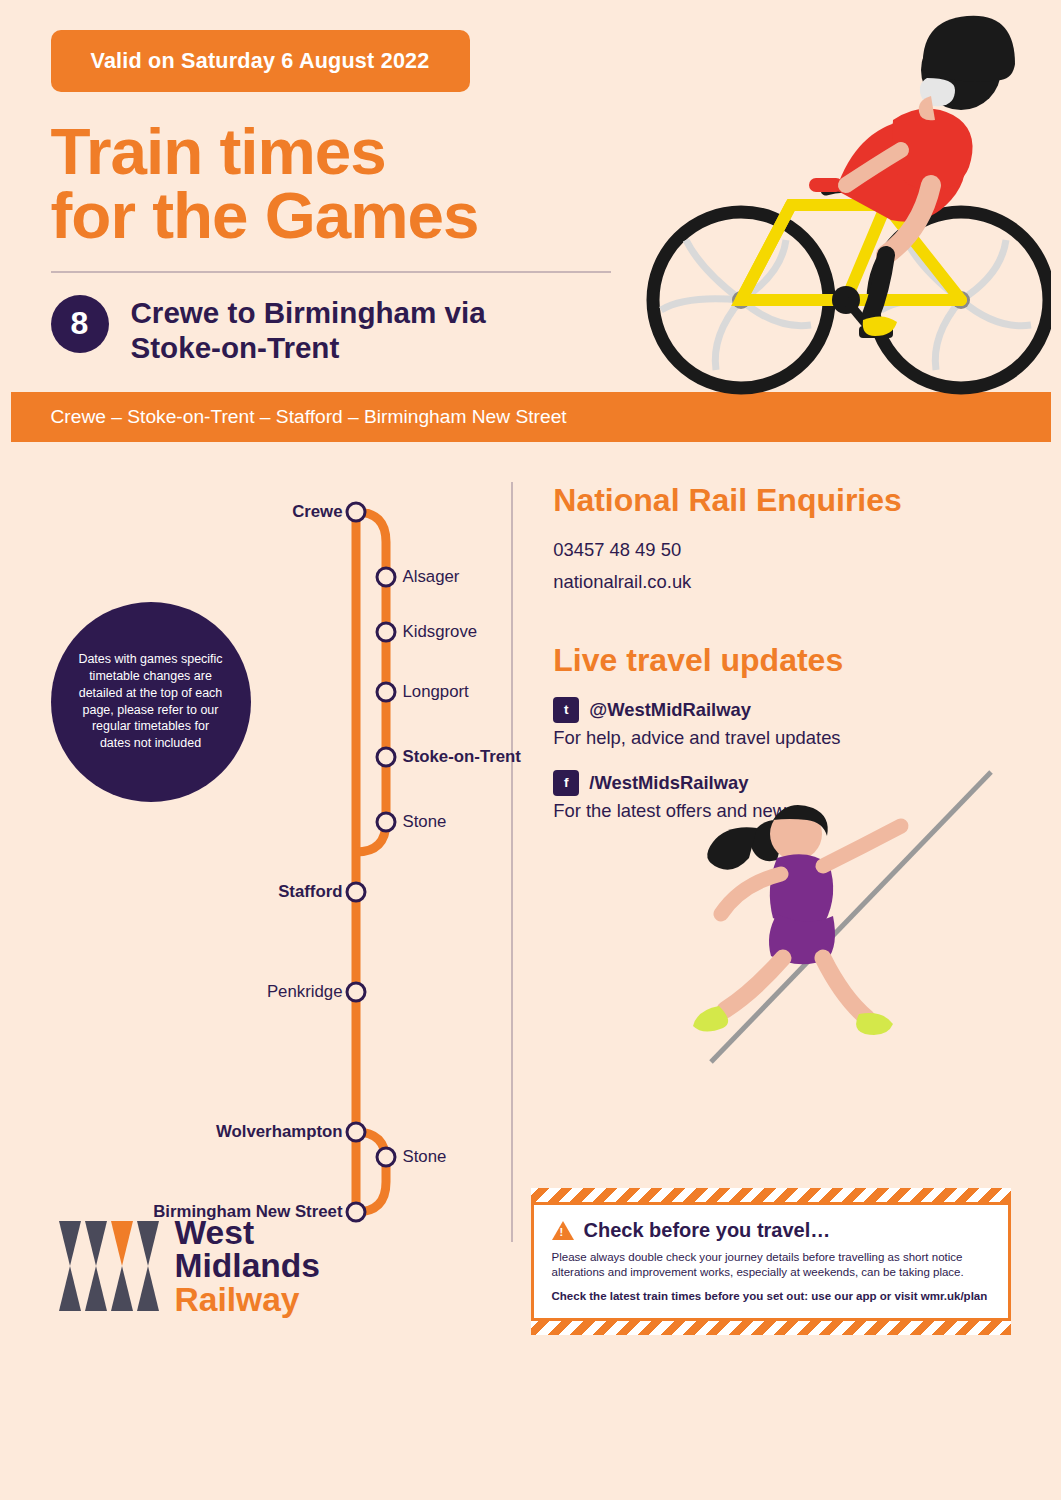Valid on Saturday 6 August 2022
Train times
for the Games
8
Crewe to Birmingham via
Stoke-on-Trent
Crewe – Stoke-on-Trent – Stafford – Birmingham New Street
Dates with games specific timetable changes are detailed at the top of each page, please refer to our regular timetables for dates not included
Crewe Alsager Kidsgrove Longport Stoke-on-Trent Stone Stafford Penkridge Wolverhampton Stone Birmingham New Street
National Rail Enquiries
03457 48 49 50
nationalrail.co.uk
Live travel updates
t @WestMidRailway
For help, advice and travel updates
f /WestMidsRailway
For the latest offers and news
West
Midlands
Railway
! Check before you travel…
Please always double check your journey details before travelling as short notice alterations and improvement works, especially at weekends, can be taking place.
Check the latest train times before you set out: use our app or visit wmr.uk/plan